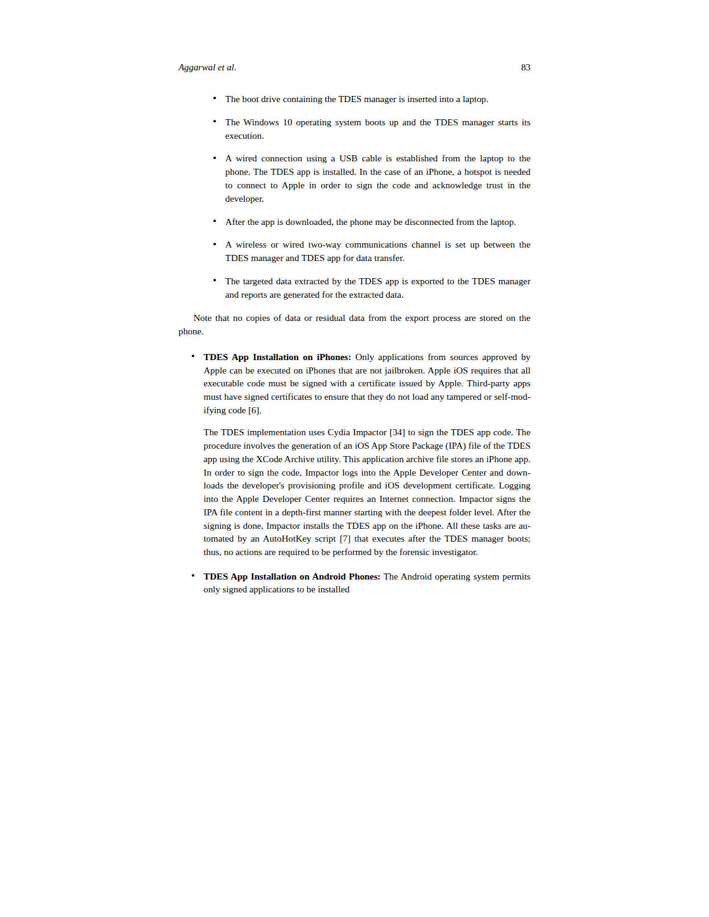Aggarwal et al. 83
The boot drive containing the TDES manager is inserted into a laptop.
The Windows 10 operating system boots up and the TDES manager starts its execution.
A wired connection using a USB cable is established from the laptop to the phone. The TDES app is installed. In the case of an iPhone, a hotspot is needed to connect to Apple in order to sign the code and acknowledge trust in the developer.
After the app is downloaded, the phone may be disconnected from the laptop.
A wireless or wired two-way communications channel is set up between the TDES manager and TDES app for data transfer.
The targeted data extracted by the TDES app is exported to the TDES manager and reports are generated for the extracted data.
Note that no copies of data or residual data from the export process are stored on the phone.
TDES App Installation on iPhones: Only applications from sources approved by Apple can be executed on iPhones that are not jailbroken. Apple iOS requires that all executable code must be signed with a certificate issued by Apple. Third-party apps must have signed certificates to ensure that they do not load any tampered or self-modifying code [6].
The TDES implementation uses Cydia Impactor [34] to sign the TDES app code. The procedure involves the generation of an iOS App Store Package (IPA) file of the TDES app using the XCode Archive utility. This application archive file stores an iPhone app. In order to sign the code, Impactor logs into the Apple Developer Center and downloads the developer's provisioning profile and iOS development certificate. Logging into the Apple Developer Center requires an Internet connection. Impactor signs the IPA file content in a depth-first manner starting with the deepest folder level. After the signing is done, Impactor installs the TDES app on the iPhone. All these tasks are automated by an AutoHotKey script [7] that executes after the TDES manager boots; thus, no actions are required to be performed by the forensic investigator.
TDES App Installation on Android Phones: The Android operating system permits only signed applications to be installed